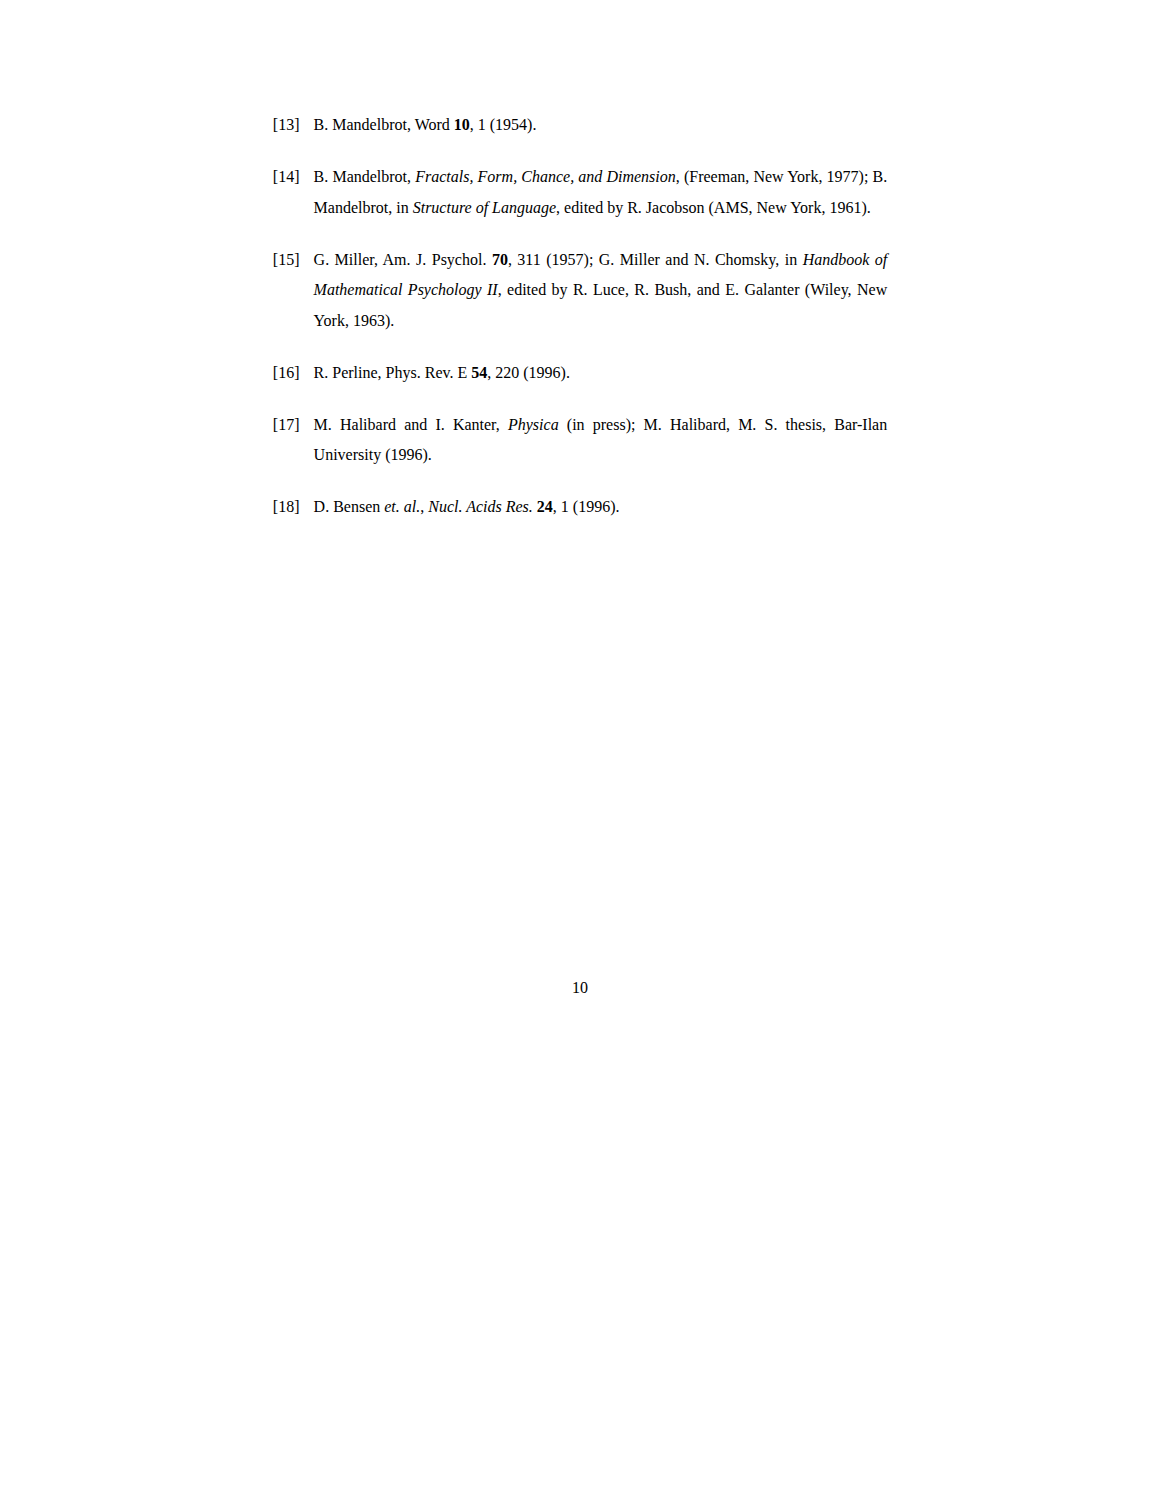[13] B. Mandelbrot, Word 10, 1 (1954).
[14] B. Mandelbrot, Fractals, Form, Chance, and Dimension, (Freeman, New York, 1977); B. Mandelbrot, in Structure of Language, edited by R. Jacobson (AMS, New York, 1961).
[15] G. Miller, Am. J. Psychol. 70, 311 (1957); G. Miller and N. Chomsky, in Handbook of Mathematical Psychology II, edited by R. Luce, R. Bush, and E. Galanter (Wiley, New York, 1963).
[16] R. Perline, Phys. Rev. E 54, 220 (1996).
[17] M. Halibard and I. Kanter, Physica (in press); M. Halibard, M. S. thesis, Bar-Ilan University (1996).
[18] D. Bensen et. al., Nucl. Acids Res. 24, 1 (1996).
10